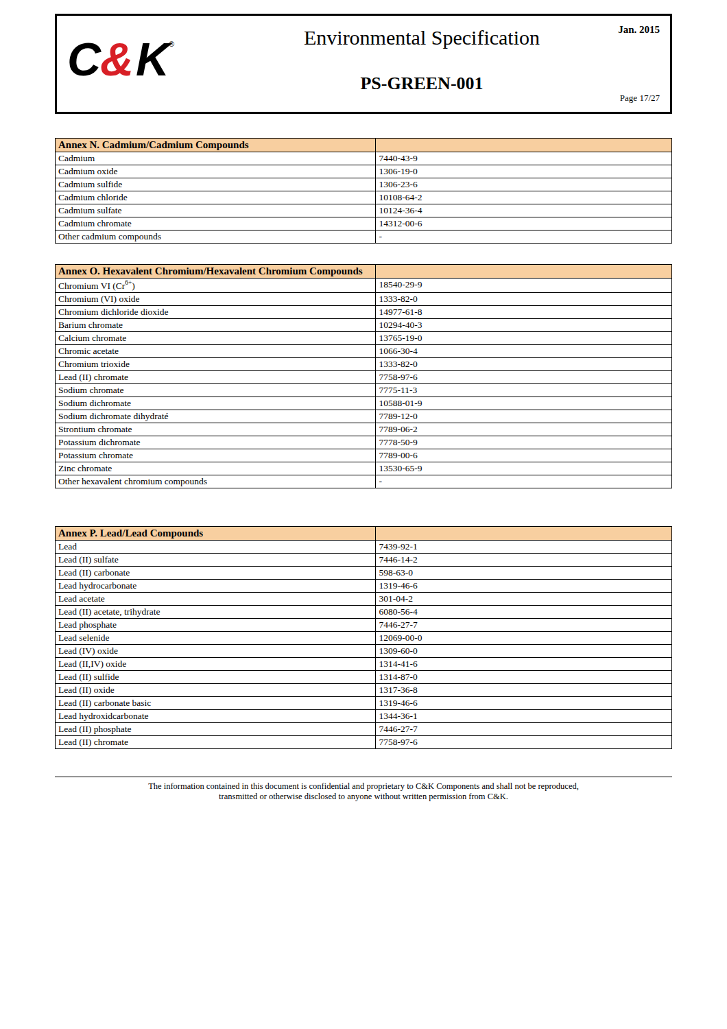Jan. 2015
C & K ®
Environmental Specification
PS-GREEN-001
Page 17/27
| Annex N. Cadmium/Cadmium Compounds | |
| Cadmium | 7440-43-9 |
| Cadmium oxide | 1306-19-0 |
| Cadmium sulfide | 1306-23-6 |
| Cadmium chloride | 10108-64-2 |
| Cadmium sulfate | 10124-36-4 |
| Cadmium chromate | 14312-00-6 |
| Other cadmium compounds | - |
| Annex O. Hexavalent Chromium/Hexavalent Chromium Compounds | |
| Chromium VI (Cr 6+ ) | 18540-29-9 |
| Chromium (VI) oxide | 1333-82-0 |
| Chromium dichloride dioxide | 14977-61-8 |
| Barium chromate | 10294-40-3 |
| Calcium chromate | 13765-19-0 |
| Chromic acetate | 1066-30-4 |
| Chromium trioxide | 1333-82-0 |
| Lead (II) chromate | 7758-97-6 |
| Sodium chromate | 7775-11-3 |
| Sodium dichromate | 10588-01-9 |
| Sodium dichromate dihydraté | 7789-12-0 |
| Strontium chromate | 7789-06-2 |
| Potassium dichromate | 7778-50-9 |
| Potassium chromate | 7789-00-6 |
| Zinc chromate | 13530-65-9 |
| Other hexavalent chromium compounds | - |
| Annex P. Lead/Lead Compounds | |
| Lead | 7439-92-1 |
| Lead (II) sulfate | 7446-14-2 |
| Lead (II) carbonate | 598-63-0 |
| Lead hydrocarbonate | 1319-46-6 |
| Lead acetate | 301-04-2 |
| Lead (II) acetate, trihydrate | 6080-56-4 |
| Lead phosphate | 7446-27-7 |
| Lead selenide | 12069-00-0 |
| Lead (IV) oxide | 1309-60-0 |
| Lead (II,IV) oxide | 1314-41-6 |
| Lead (II) sulfide | 1314-87-0 |
| Lead (II) oxide | 1317-36-8 |
| Lead (II) carbonate basic | 1319-46-6 |
| Lead hydroxidcarbonate | 1344-36-1 |
| Lead (II) phosphate | 7446-27-7 |
| Lead (II) chromate | 7758-97-6 |
The information contained in this document is confidential and proprietary to C&K Components and shall not be reproduced,
transmitted or otherwise disclosed to anyone without written permission from C&K.